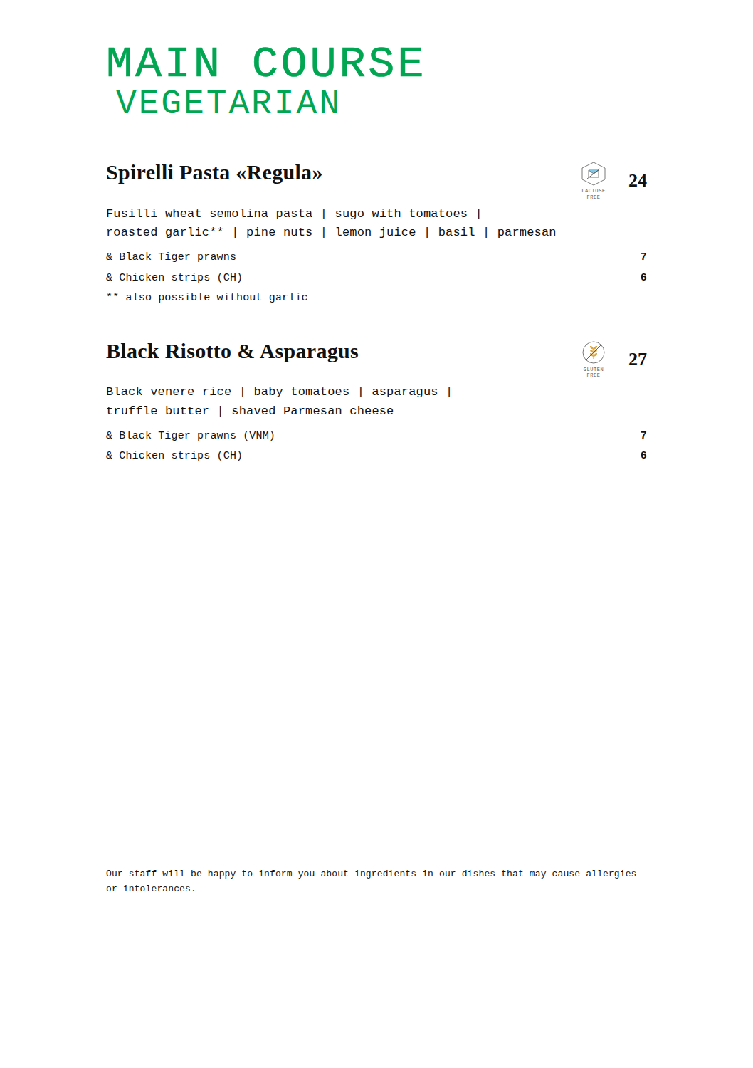Main Course Vegetarian
Spirelli Pasta «Regula»
Lactose
free
24
Fusilli wheat semolina pasta | sugo with tomatoes |
roasted garlic** | pine nuts | lemon juice | basil | parmesan
& Black Tiger prawns 7
& Chicken strips (CH) 6
** also possible without garlic
Black Risotto & Asparagus
Gluten
free
27
Black venere rice | baby tomatoes | asparagus |
truffle butter | shaved Parmesan cheese
& Black Tiger prawns (VNM) 7
& Chicken strips (CH) 6
Our staff will be happy to inform you about ingredients in our dishes that may cause allergies or intolerances.